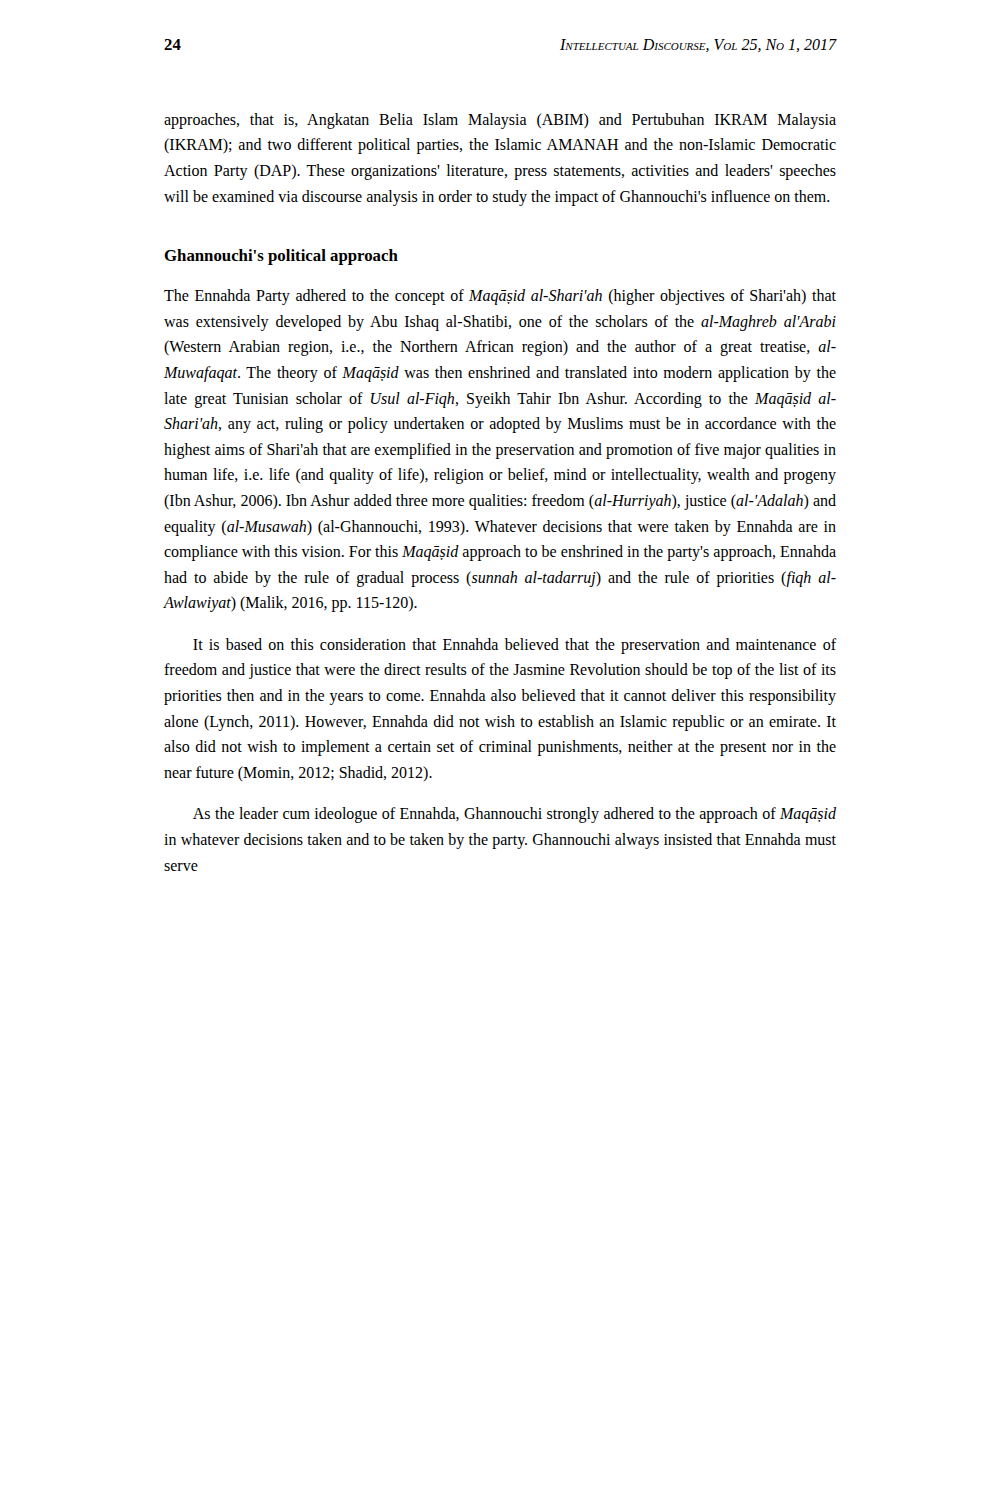24 Intellectual Discourse, Vol 25, No 1, 2017
approaches, that is, Angkatan Belia Islam Malaysia (ABIM) and Pertubuhan IKRAM Malaysia (IKRAM); and two different political parties, the Islamic AMANAH and the non-Islamic Democratic Action Party (DAP). These organizations' literature, press statements, activities and leaders' speeches will be examined via discourse analysis in order to study the impact of Ghannouchi's influence on them.
Ghannouchi's political approach
The Ennahda Party adhered to the concept of Maqāṣid al-Shari'ah (higher objectives of Shari'ah) that was extensively developed by Abu Ishaq al-Shatibi, one of the scholars of the al-Maghreb al'Arabi (Western Arabian region, i.e., the Northern African region) and the author of a great treatise, al-Muwafaqat. The theory of Maqāṣid was then enshrined and translated into modern application by the late great Tunisian scholar of Usul al-Fiqh, Syeikh Tahir Ibn Ashur. According to the Maqāṣid al-Shari'ah, any act, ruling or policy undertaken or adopted by Muslims must be in accordance with the highest aims of Shari'ah that are exemplified in the preservation and promotion of five major qualities in human life, i.e. life (and quality of life), religion or belief, mind or intellectuality, wealth and progeny (Ibn Ashur, 2006). Ibn Ashur added three more qualities: freedom (al-Hurriyah), justice (al-'Adalah) and equality (al-Musawah) (al-Ghannouchi, 1993). Whatever decisions that were taken by Ennahda are in compliance with this vision. For this Maqāṣid approach to be enshrined in the party's approach, Ennahda had to abide by the rule of gradual process (sunnah al-tadarruj) and the rule of priorities (fiqh al-Awlawiyat) (Malik, 2016, pp. 115-120).
It is based on this consideration that Ennahda believed that the preservation and maintenance of freedom and justice that were the direct results of the Jasmine Revolution should be top of the list of its priorities then and in the years to come. Ennahda also believed that it cannot deliver this responsibility alone (Lynch, 2011). However, Ennahda did not wish to establish an Islamic republic or an emirate. It also did not wish to implement a certain set of criminal punishments, neither at the present nor in the near future (Momin, 2012; Shadid, 2012).
As the leader cum ideologue of Ennahda, Ghannouchi strongly adhered to the approach of Maqāṣid in whatever decisions taken and to be taken by the party. Ghannouchi always insisted that Ennahda must serve